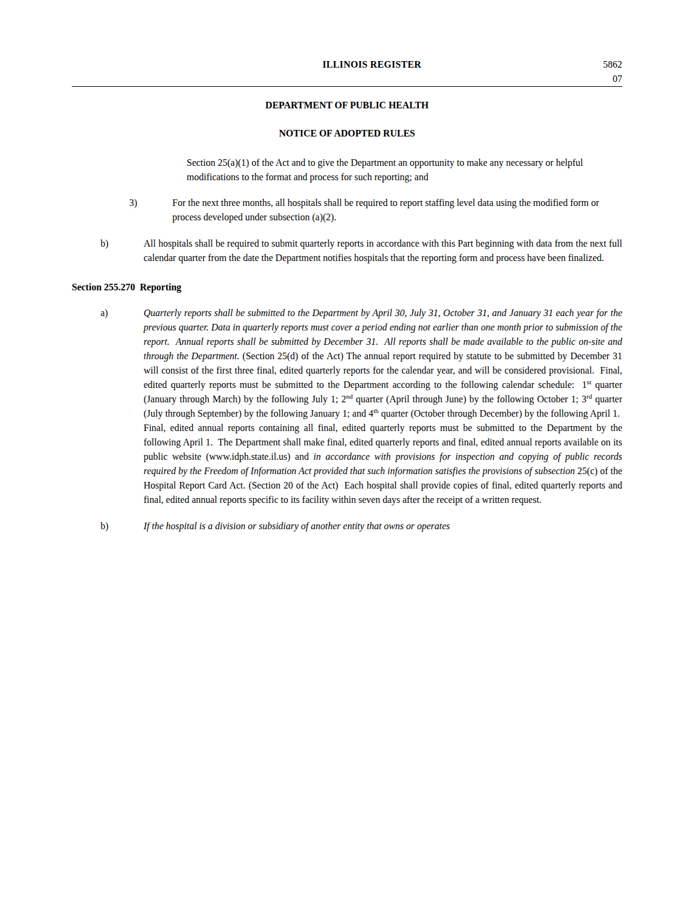ILLINOIS REGISTER 5862 07
DEPARTMENT OF PUBLIC HEALTH
NOTICE OF ADOPTED RULES
Section 25(a)(1) of the Act and to give the Department an opportunity to make any necessary or helpful modifications to the format and process for such reporting; and
3)
For the next three months, all hospitals shall be required to report staffing level data using the modified form or process developed under subsection (a)(2).
b)
All hospitals shall be required to submit quarterly reports in accordance with this Part beginning with data from the next full calendar quarter from the date the Department notifies hospitals that the reporting form and process have been finalized.
Section 255.270 Reporting
a)
Quarterly reports shall be submitted to the Department by April 30, July 31, October 31, and January 31 each year for the previous quarter. Data in quarterly reports must cover a period ending not earlier than one month prior to submission of the report. Annual reports shall be submitted by December 31. All reports shall be made available to the public on-site and through the Department. (Section 25(d) of the Act) The annual report required by statute to be submitted by December 31 will consist of the first three final, edited quarterly reports for the calendar year, and will be considered provisional. Final, edited quarterly reports must be submitted to the Department according to the following calendar schedule: 1st quarter (January through March) by the following July 1; 2nd quarter (April through June) by the following October 1; 3rd quarter (July through September) by the following January 1; and 4th quarter (October through December) by the following April 1. Final, edited annual reports containing all final, edited quarterly reports must be submitted to the Department by the following April 1. The Department shall make final, edited quarterly reports and final, edited annual reports available on its public website (www.idph.state.il.us) and in accordance with provisions for inspection and copying of public records required by the Freedom of Information Act provided that such information satisfies the provisions of subsection 25(c) of the Hospital Report Card Act. (Section 20 of the Act) Each hospital shall provide copies of final, edited quarterly reports and final, edited annual reports specific to its facility within seven days after the receipt of a written request.
b)
If the hospital is a division or subsidiary of another entity that owns or operates